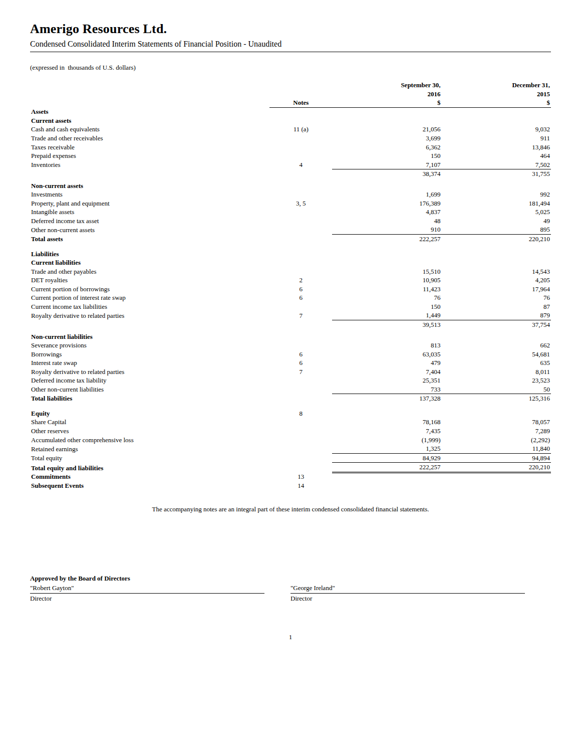Amerigo Resources Ltd.
Condensed Consolidated Interim Statements of Financial Position - Unaudited
(expressed in thousands of U.S. dollars)
| | | September 30, | December 31, |
| | | 2016 | 2015 |
| | Notes | $ | $ |
| Assets | | | |
| Current assets | | | |
| Cash and cash equivalents | 11 (a) | 21,056 | 9,032 |
| Trade and other receivables | | 3,699 | 911 |
| Taxes receivable | | 6,362 | 13,846 |
| Prepaid expenses | | 150 | 464 |
| Inventories | 4 | 7,107 | 7,502 |
| | | 38,374 | 31,755 |
| Non-current assets | | | |
| Investments | | 1,699 | 992 |
| Property, plant and equipment | 3, 5 | 176,389 | 181,494 |
| Intangible assets | | 4,837 | 5,025 |
| Deferred income tax asset | | 48 | 49 |
| Other non-current assets | | 910 | 895 |
| Total assets | | 222,257 | 220,210 |
| Liabilities | | | |
| Current liabilities | | | |
| Trade and other payables | | 15,510 | 14,543 |
| DET royalties | 2 | 10,905 | 4,205 |
| Current portion of borrowings | 6 | 11,423 | 17,964 |
| Current portion of interest rate swap | 6 | 76 | 76 |
| Current income tax liabilities | | 150 | 87 |
| Royalty derivative to related parties | 7 | 1,449 | 879 |
| | | 39,513 | 37,754 |
| Non-current liabilities | | | |
| Severance provisions | | 813 | 662 |
| Borrowings | 6 | 63,035 | 54,681 |
| Interest rate swap | 6 | 479 | 635 |
| Royalty derivative to related parties | 7 | 7,404 | 8,011 |
| Deferred income tax liability | | 25,351 | 23,523 |
| Other non-current liabilities | | 733 | 50 |
| Total liabilities | | 137,328 | 125,316 |
| Equity | 8 | | |
| Share Capital | | 78,168 | 78,057 |
| Other reserves | | 7,435 | 7,289 |
| Accumulated other comprehensive loss | | (1,999) | (2,292) |
| Retained earnings | | 1,325 | 11,840 |
| Total equity | | 84,929 | 94,894 |
| Total equity and liabilities | | 222,257 | 220,210 |
| Commitments | 13 | | |
| Subsequent Events | 14 | | |
The accompanying notes are an integral part of these interim condensed consolidated financial statements.
Approved by the Board of Directors
| "Robert Gayton" | "George Ireland" |
| Director | Director |
1